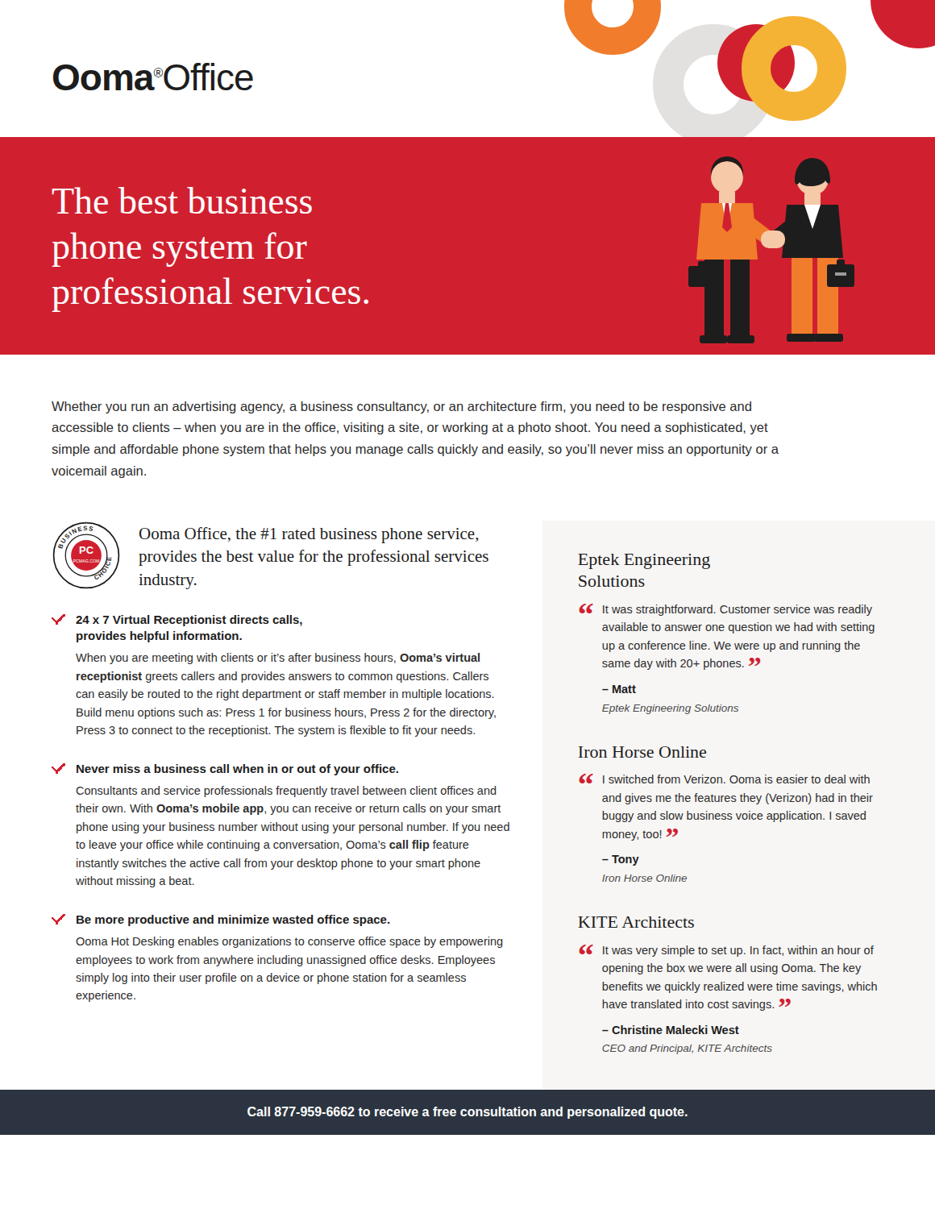Ooma®Office
The best business
phone system for
professional services.
Whether you run an advertising agency, a business consultancy, or an architecture firm, you need to be responsive and accessible to clients – when you are in the office, visiting a site, or working at a photo shoot. You need a sophisticated, yet simple and affordable phone system that helps you manage calls quickly and easily, so you’ll never miss an opportunity or a voicemail again.
PC PCMAG.COM BUSINESS CHOICE
Ooma Office, the #1 rated business phone service, provides the best value for the professional services industry.
24 x 7 Virtual Receptionist directs calls,
provides helpful information.
When you are meeting with clients or it’s after business hours, Ooma’s virtual receptionist greets callers and provides answers to common questions. Callers can easily be routed to the right department or staff member in multiple locations. Build menu options such as: Press 1 for business hours, Press 2 for the directory, Press 3 to connect to the receptionist. The system is flexible to fit your needs.
Never miss a business call when in or out of your office.
Consultants and service professionals frequently travel between client offices and their own. With Ooma’s mobile app, you can receive or return calls on your smart phone using your business number without using your personal number. If you need to leave your office while continuing a conversation, Ooma’s call flip feature instantly switches the active call from your desktop phone to your smart phone without missing a beat.
Be more productive and minimize wasted office space.
Ooma Hot Desking enables organizations to conserve office space by empowering employees to work from anywhere including unassigned office desks. Employees simply log into their user profile on a device or phone station for a seamless experience.
Eptek Engineering
Solutions
“It was straightforward. Customer service was readily available to answer one question we had with setting up a conference line. We were up and running the same day with 20+ phones.”
– Matt
Eptek Engineering Solutions
Iron Horse Online
“I switched from Verizon. Ooma is easier to deal with and gives me the features they (Verizon) had in their buggy and slow business voice application. I saved money, too!”
– Tony
Iron Horse Online
KITE Architects
“It was very simple to set up. In fact, within an hour of opening the box we were all using Ooma. The key benefits we quickly realized were time savings, which have translated into cost savings.”
– Christine Malecki West
CEO and Principal, KITE Architects
Call 877-959-6662 to receive a free consultation and personalized quote.